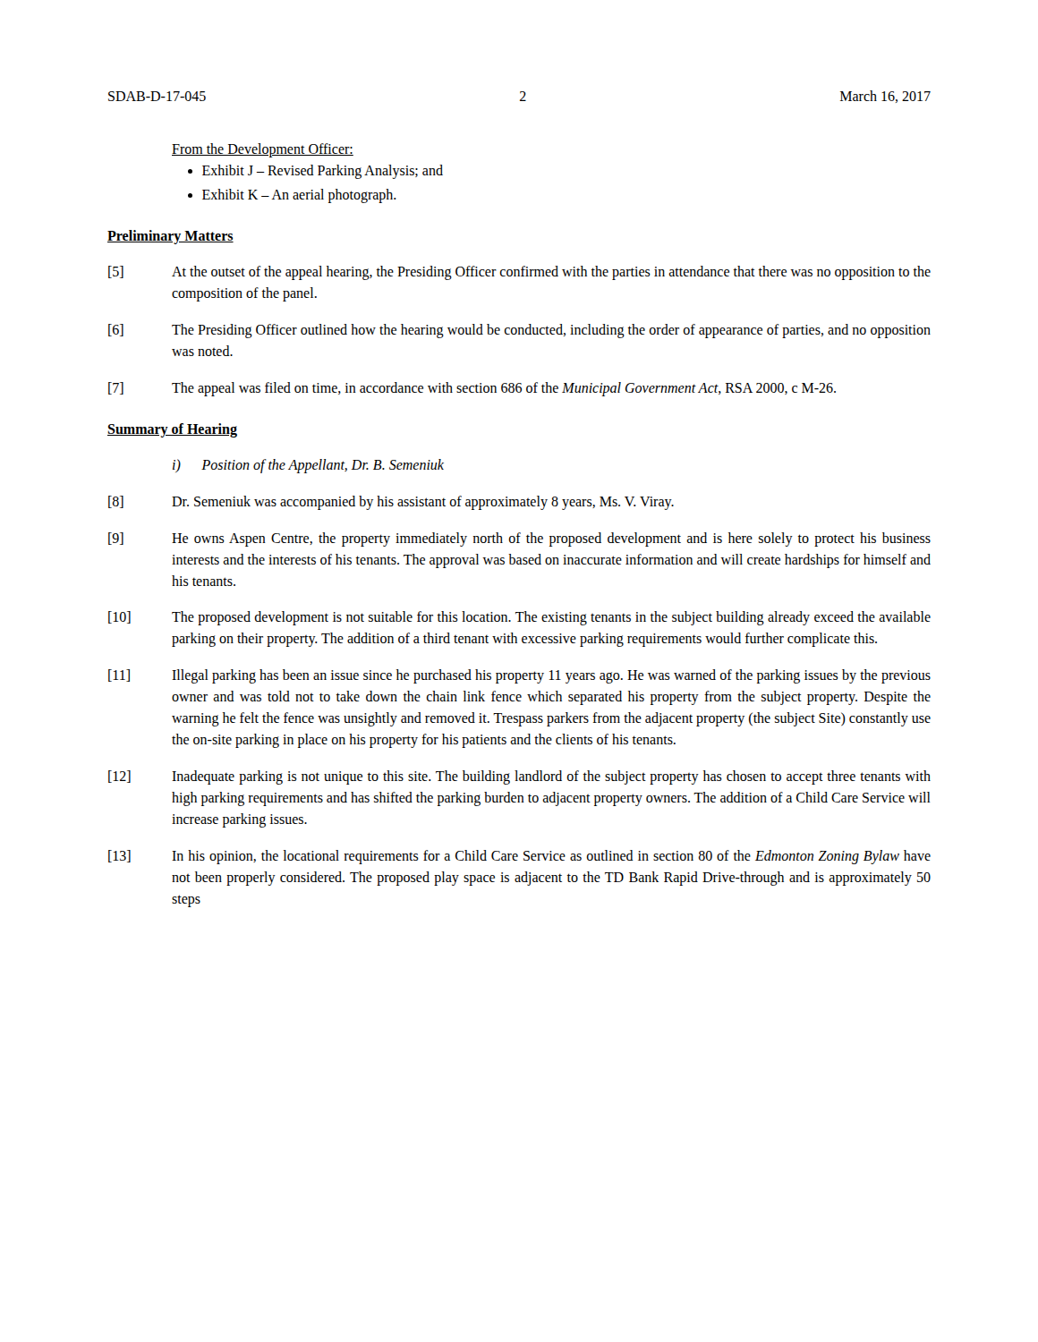SDAB-D-17-045
2
March 16, 2017
From the Development Officer:
Exhibit J – Revised Parking Analysis; and
Exhibit K – An aerial photograph.
Preliminary Matters
[5]
At the outset of the appeal hearing, the Presiding Officer confirmed with the parties in attendance that there was no opposition to the composition of the panel.
[6]
The Presiding Officer outlined how the hearing would be conducted, including the order of appearance of parties, and no opposition was noted.
[7]
The appeal was filed on time, in accordance with section 686 of the Municipal Government Act, RSA 2000, c M-26.
Summary of Hearing
i) Position of the Appellant, Dr. B. Semeniuk
[8]
Dr. Semeniuk was accompanied by his assistant of approximately 8 years, Ms. V. Viray.
[9]
He owns Aspen Centre, the property immediately north of the proposed development and is here solely to protect his business interests and the interests of his tenants. The approval was based on inaccurate information and will create hardships for himself and his tenants.
[10]
The proposed development is not suitable for this location. The existing tenants in the subject building already exceed the available parking on their property. The addition of a third tenant with excessive parking requirements would further complicate this.
[11]
Illegal parking has been an issue since he purchased his property 11 years ago. He was warned of the parking issues by the previous owner and was told not to take down the chain link fence which separated his property from the subject property. Despite the warning he felt the fence was unsightly and removed it. Trespass parkers from the adjacent property (the subject Site) constantly use the on-site parking in place on his property for his patients and the clients of his tenants.
[12]
Inadequate parking is not unique to this site. The building landlord of the subject property has chosen to accept three tenants with high parking requirements and has shifted the parking burden to adjacent property owners. The addition of a Child Care Service will increase parking issues.
[13]
In his opinion, the locational requirements for a Child Care Service as outlined in section 80 of the Edmonton Zoning Bylaw have not been properly considered. The proposed play space is adjacent to the TD Bank Rapid Drive-through and is approximately 50 steps